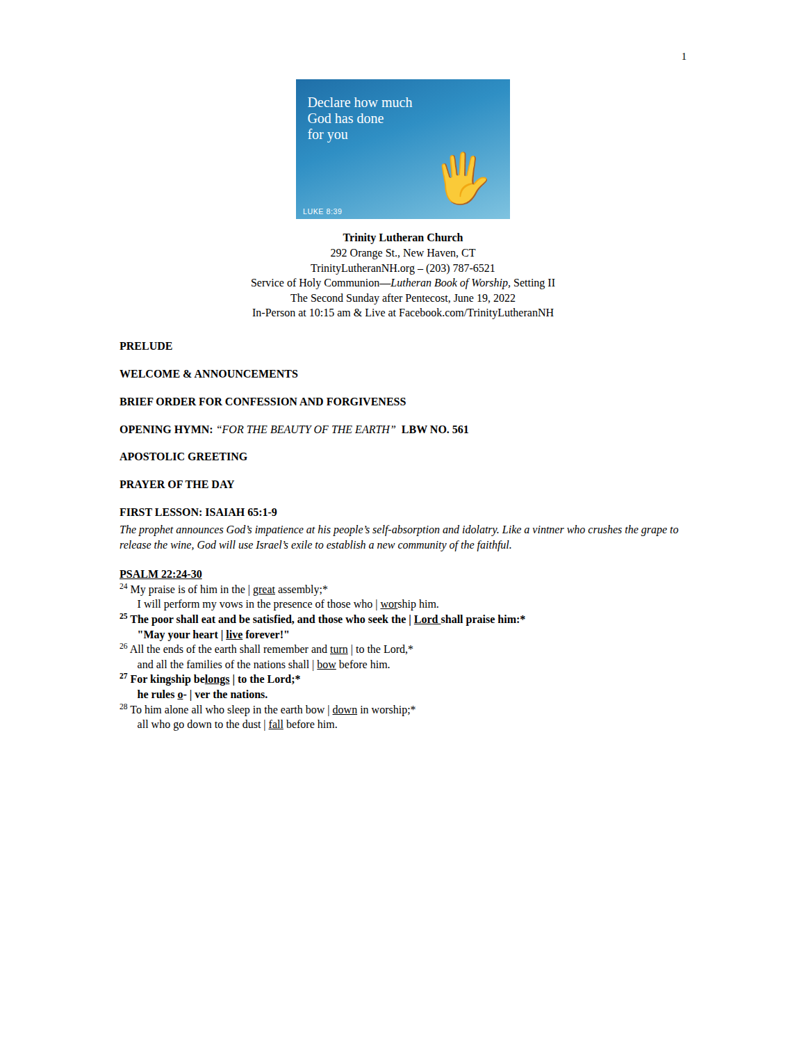1
Declare how much
God has done
for you 🖐 LUKE 8:39
Trinity Lutheran Church
292 Orange St., New Haven, CT
TrinityLutheranNH.org – (203) 787-6521
Service of Holy Communion—Lutheran Book of Worship, Setting II
The Second Sunday after Pentecost, June 19, 2022
In-Person at 10:15 am & Live at Facebook.com/TrinityLutheranNH
Prelude
Welcome & Announcements
Brief Order for Confession and Forgiveness
Opening Hymn: “For the Beauty of the Earth” LBW No. 561
Apostolic Greeting
Prayer of the Day
First Lesson: Isaiah 65:1-9
The prophet announces God’s impatience at his people’s self-absorption and idolatry. Like a vintner who crushes the grape to release the wine, God will use Israel’s exile to establish a new community of the faithful.
PSALM 22:24-30
24 My praise is of him in the | great assembly;*
I will perform my vows in the presence of those who | worship him.
25 The poor shall eat and be satisfied, and those who seek the | Lord shall praise him:*
"May your heart | live forever!"
26 All the ends of the earth shall remember and turn | to the Lord,*
and all the families of the nations shall | bow before him.
27 For kingship belongs | to the Lord;*
he rules o- | ver the nations.
28 To him alone all who sleep in the earth bow | down in worship;*
all who go down to the dust | fall before him.